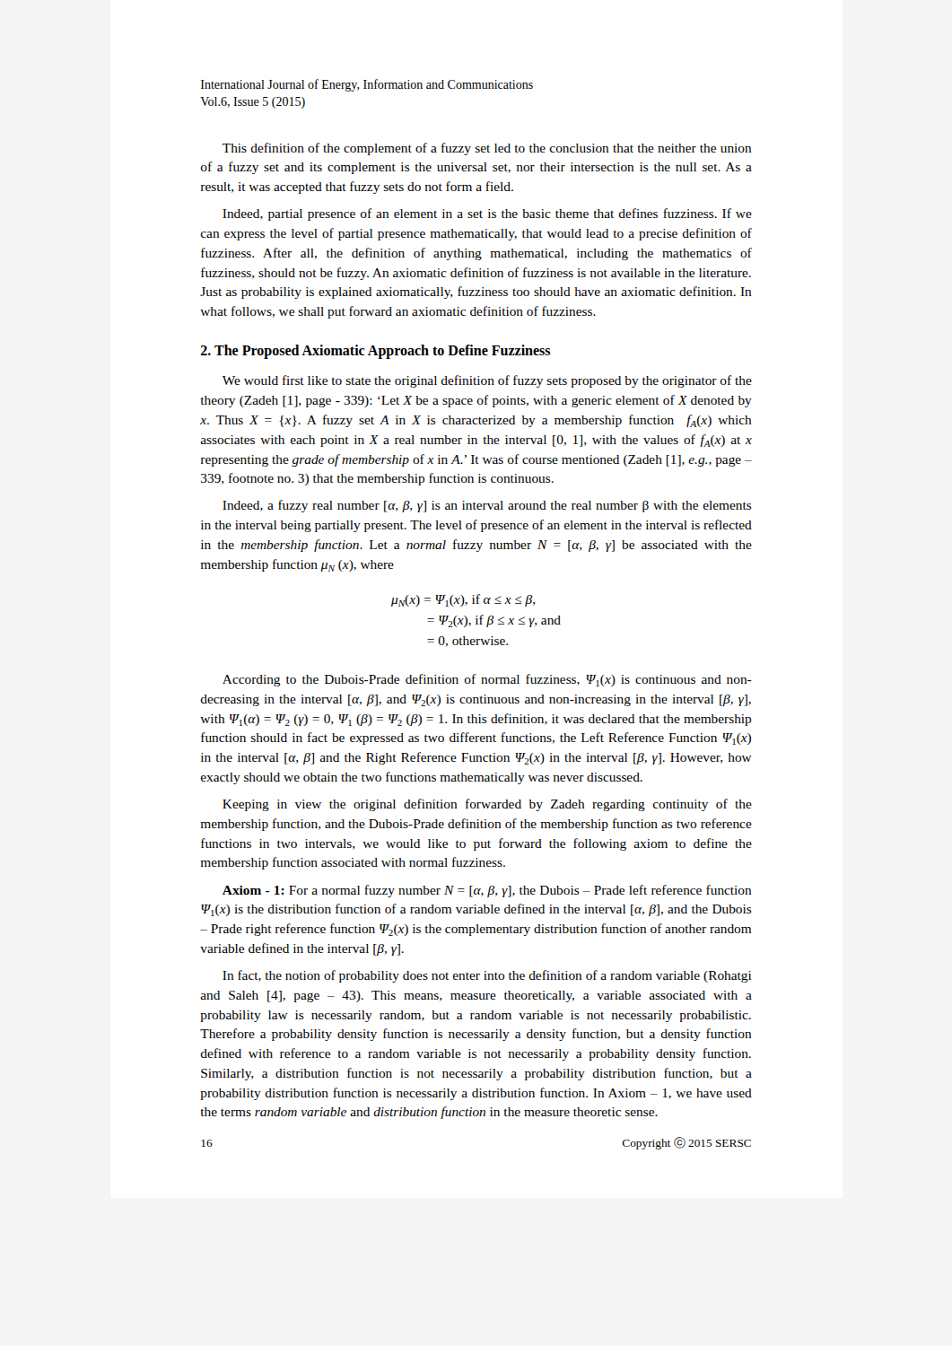International Journal of Energy, Information and Communications Vol.6, Issue 5 (2015)
This definition of the complement of a fuzzy set led to the conclusion that the neither the union of a fuzzy set and its complement is the universal set, nor their intersection is the null set. As a result, it was accepted that fuzzy sets do not form a field.
Indeed, partial presence of an element in a set is the basic theme that defines fuzziness. If we can express the level of partial presence mathematically, that would lead to a precise definition of fuzziness. After all, the definition of anything mathematical, including the mathematics of fuzziness, should not be fuzzy. An axiomatic definition of fuzziness is not available in the literature. Just as probability is explained axiomatically, fuzziness too should have an axiomatic definition. In what follows, we shall put forward an axiomatic definition of fuzziness.
2. The Proposed Axiomatic Approach to Define Fuzziness
We would first like to state the original definition of fuzzy sets proposed by the originator of the theory (Zadeh [1], page - 339): ‘Let X be a space of points, with a generic element of X denoted by x. Thus X = {x}. A fuzzy set A in X is characterized by a membership function fA(x) which associates with each point in X a real number in the interval [0, 1], with the values of fA(x) at x representing the grade of membership of x in A.’ It was of course mentioned (Zadeh [1], e.g., page – 339, footnote no. 3) that the membership function is continuous.
Indeed, a fuzzy real number [α, β, γ] is an interval around the real number β with the elements in the interval being partially present. The level of presence of an element in the interval is reflected in the membership function. Let a normal fuzzy number N = [α, β, γ] be associated with the membership function μN (x), where
μN(x) = Ψ1(x), if α ≤ x ≤ β, = Ψ2(x), if β ≤ x ≤ γ, and = 0, otherwise.
According to the Dubois-Prade definition of normal fuzziness, Ψ1(x) is continuous and non-decreasing in the interval [α, β], and Ψ2(x) is continuous and non-increasing in the interval [β, γ], with Ψ1(α) = Ψ2 (γ) = 0, Ψ1 (β) = Ψ2 (β) = 1. In this definition, it was declared that the membership function should in fact be expressed as two different functions, the Left Reference Function Ψ1(x) in the interval [α, β] and the Right Reference Function Ψ2(x) in the interval [β, γ]. However, how exactly should we obtain the two functions mathematically was never discussed.
Keeping in view the original definition forwarded by Zadeh regarding continuity of the membership function, and the Dubois-Prade definition of the membership function as two reference functions in two intervals, we would like to put forward the following axiom to define the membership function associated with normal fuzziness.
Axiom - 1: For a normal fuzzy number N = [α, β, γ], the Dubois – Prade left reference function Ψ1(x) is the distribution function of a random variable defined in the interval [α, β], and the Dubois – Prade right reference function Ψ2(x) is the complementary distribution function of another random variable defined in the interval [β, γ].
In fact, the notion of probability does not enter into the definition of a random variable (Rohatgi and Saleh [4], page – 43). This means, measure theoretically, a variable associated with a probability law is necessarily random, but a random variable is not necessarily probabilistic. Therefore a probability density function is necessarily a density function, but a density function defined with reference to a random variable is not necessarily a probability density function. Similarly, a distribution function is not necessarily a probability distribution function, but a probability distribution function is necessarily a distribution function. In Axiom – 1, we have used the terms random variable and distribution function in the measure theoretic sense.
16 Copyright ⓒ 2015 SERSC